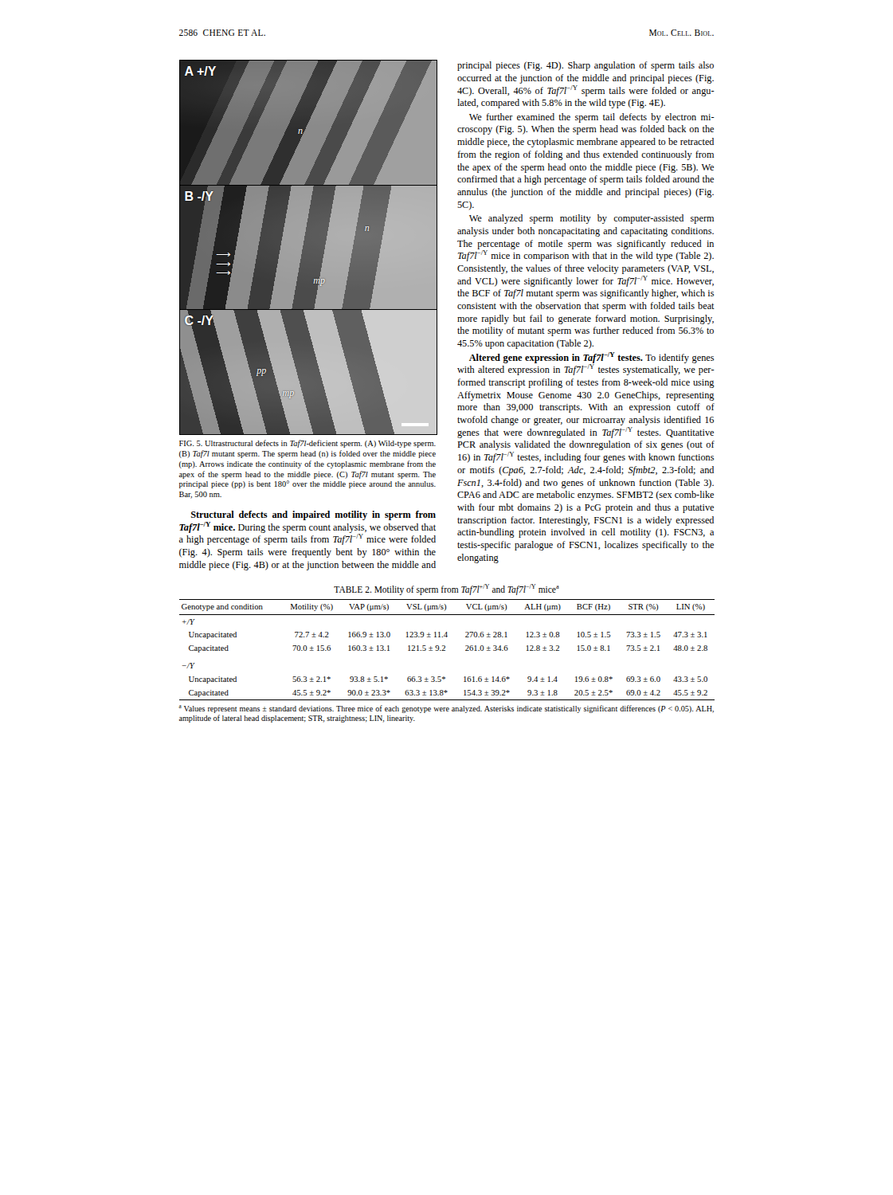2586 CHENG ET AL.
Mol. Cell. Biol.
A +/Y n
B -/Y n ⟶
⟶
⟶ mp
C -/Y pp mp
FIG. 5. Ultrastructural defects in Taf7l-deficient sperm. (A) Wild-type sperm. (B) Taf7l mutant sperm. The sperm head (n) is folded over the middle piece (mp). Arrows indicate the continuity of the cytoplasmic membrane from the apex of the sperm head to the middle piece. (C) Taf7l mutant sperm. The principal piece (pp) is bent 180° over the middle piece around the annulus. Bar, 500 nm.
Structural defects and impaired motility in sperm from Taf7l−/Y mice. During the sperm count analysis, we observed that a high percentage of sperm tails from Taf7l−/Y mice were folded (Fig. 4). Sperm tails were frequently bent by 180° within the middle piece (Fig. 4B) or at the junction between the middle and principal pieces (Fig. 4D). Sharp angulation of sperm tails also occurred at the junction of the middle and principal pieces (Fig. 4C). Overall, 46% of Taf7l−/Y sperm tails were folded or angulated, compared with 5.8% in the wild type (Fig. 4E).
We further examined the sperm tail defects by electron microscopy (Fig. 5). When the sperm head was folded back on the middle piece, the cytoplasmic membrane appeared to be retracted from the region of folding and thus extended continuously from the apex of the sperm head onto the middle piece (Fig. 5B). We confirmed that a high percentage of sperm tails folded around the annulus (the junction of the middle and principal pieces) (Fig. 5C).
We analyzed sperm motility by computer-assisted sperm analysis under both noncapacitating and capacitating conditions. The percentage of motile sperm was significantly reduced in Taf7l−/Y mice in comparison with that in the wild type (Table 2). Consistently, the values of three velocity parameters (VAP, VSL, and VCL) were significantly lower for Taf7l−/Y mice. However, the BCF of Taf7l mutant sperm was significantly higher, which is consistent with the observation that sperm with folded tails beat more rapidly but fail to generate forward motion. Surprisingly, the motility of mutant sperm was further reduced from 56.3% to 45.5% upon capacitation (Table 2).
Altered gene expression in Taf7l−/Y testes. To identify genes with altered expression in Taf7l−/Y testes systematically, we performed transcript profiling of testes from 8-week-old mice using Affymetrix Mouse Genome 430 2.0 GeneChips, representing more than 39,000 transcripts. With an expression cutoff of twofold change or greater, our microarray analysis identified 16 genes that were downregulated in Taf7l−/Y testes. Quantitative PCR analysis validated the downregulation of six genes (out of 16) in Taf7l−/Y testes, including four genes with known functions or motifs (Cpa6, 2.7-fold; Adc, 2.4-fold; Sfmbt2, 2.3-fold; and Fscn1, 3.4-fold) and two genes of unknown function (Table 3). CPA6 and ADC are metabolic enzymes. SFMBT2 (sex comb-like with four mbt domains 2) is a PcG protein and thus a putative transcription factor. Interestingly, FSCN1 is a widely expressed actin-bundling protein involved in cell motility (1). FSCN3, a testis-specific paralogue of FSCN1, localizes specifically to the elongating
TABLE 2. Motility of sperm from Taf7l+/Y and Taf7l−/Y micea
| Genotype and condition | Motility (%) | VAP (μm/s) | VSL (μm/s) | VCL (μm/s) | ALH (μm) | BCF (Hz) | STR (%) | LIN (%) |
| --- | --- | --- | --- | --- | --- | --- | --- | --- |
| +/ Y | | | | | | | | |
| Uncapacitated | 72.7 ± 4.2 | 166.9 ± 13.0 | 123.9 ± 11.4 | 270.6 ± 28.1 | 12.3 ± 0.8 | 10.5 ± 1.5 | 73.3 ± 1.5 | 47.3 ± 3.1 |
| Capacitated | 70.0 ± 15.6 | 160.3 ± 13.1 | 121.5 ± 9.2 | 261.0 ± 34.6 | 12.8 ± 3.2 | 15.0 ± 8.1 | 73.5 ± 2.1 | 48.0 ± 2.8 |
| −/ Y | | | | | | | | |
| Uncapacitated | 56.3 ± 2.1* | 93.8 ± 5.1* | 66.3 ± 3.5* | 161.6 ± 14.6* | 9.4 ± 1.4 | 19.6 ± 0.8* | 69.3 ± 6.0 | 43.3 ± 5.0 |
| Capacitated | 45.5 ± 9.2* | 90.0 ± 23.3* | 63.3 ± 13.8* | 154.3 ± 39.2* | 9.3 ± 1.8 | 20.5 ± 2.5* | 69.0 ± 4.2 | 45.5 ± 9.2 |
a Values represent means ± standard deviations. Three mice of each genotype were analyzed. Asterisks indicate statistically significant differences (P < 0.05). ALH, amplitude of lateral head displacement; STR, straightness; LIN, linearity.